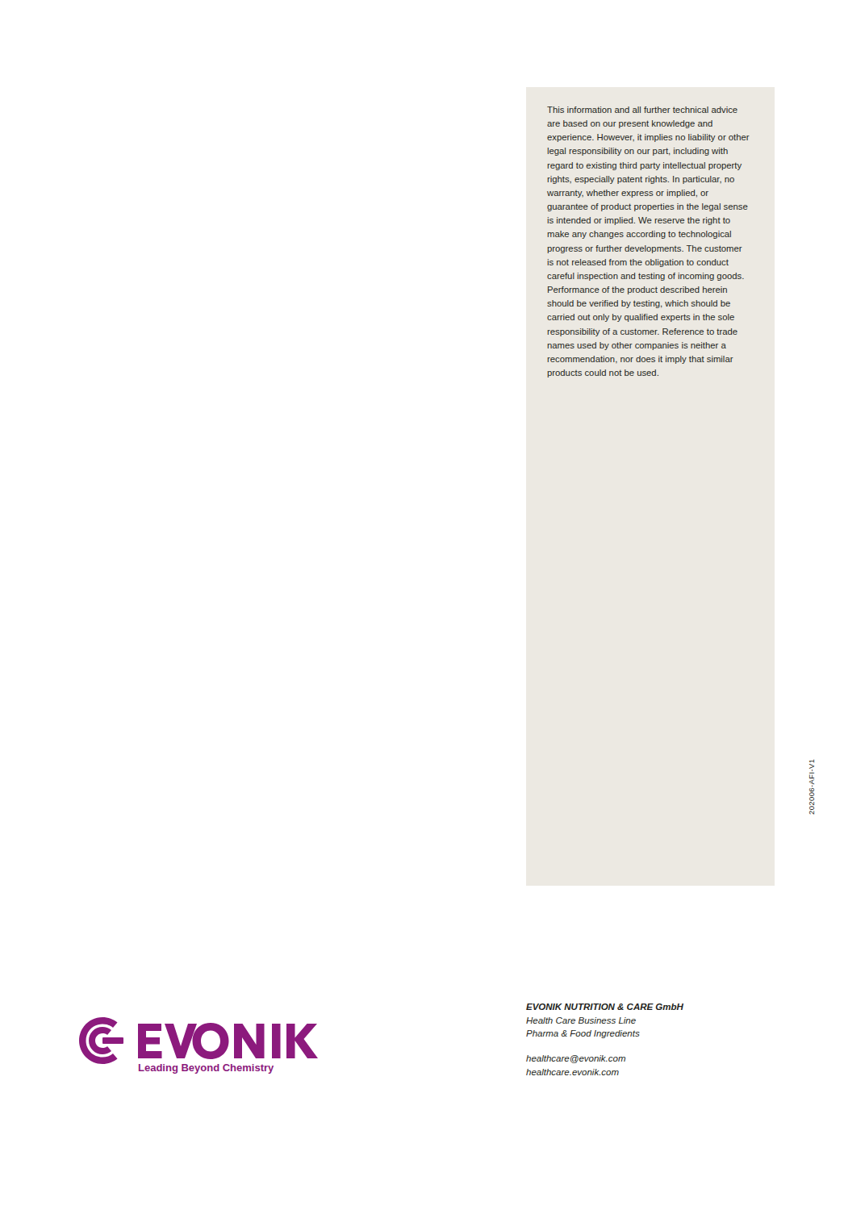This information and all further technical advice are based on our present knowledge and experience. However, it implies no liability or other legal responsibility on our part, including with regard to existing third party intellectual property rights, especially patent rights. In particular, no warranty, whether express or implied, or guarantee of product properties in the legal sense is intended or implied. We reserve the right to make any changes according to technological progress or further developments. The customer is not released from the obligation to conduct careful inspection and testing of incoming goods. Performance of the product described herein should be verified by testing, which should be carried out only by qualified experts in the sole responsibility of a customer. Reference to trade names used by other companies is neither a recommendation, nor does it imply that similar products could not be used.
202006-AFI-V1
EVONIK NUTRITION & CARE GmbH
Health Care Business Line
Pharma & Food Ingredients healthcare@evonik.com
healthcare.evonik.com
Leading Beyond Chemistry